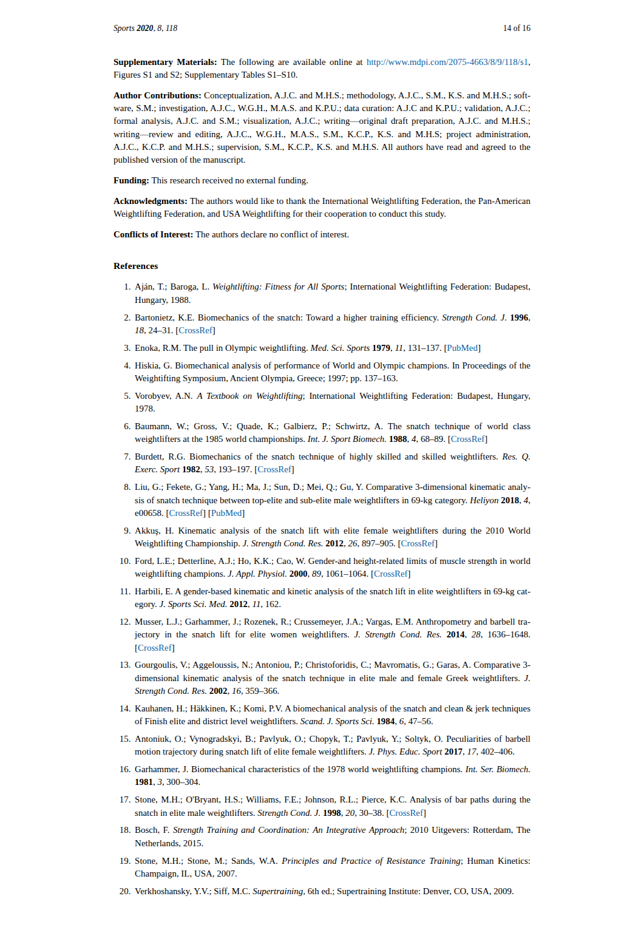Sports 2020, 8, 118
14 of 16
Supplementary Materials: The following are available online at http://www.mdpi.com/2075-4663/8/9/118/s1, Figures S1 and S2; Supplementary Tables S1–S10.
Author Contributions: Conceptualization, A.J.C. and M.H.S.; methodology, A.J.C., S.M., K.S. and M.H.S.; software, S.M.; investigation, A.J.C., W.G.H., M.A.S. and K.P.U.; data curation: A.J.C and K.P.U.; validation, A.J.C.; formal analysis, A.J.C. and S.M.; visualization, A.J.C.; writing—original draft preparation, A.J.C. and M.H.S.; writing—review and editing, A.J.C., W.G.H., M.A.S., S.M., K.C.P., K.S. and M.H.S; project administration, A.J.C., K.C.P. and M.H.S.; supervision, S.M., K.C.P., K.S. and M.H.S. All authors have read and agreed to the published version of the manuscript.
Funding: This research received no external funding.
Acknowledgments: The authors would like to thank the International Weightlifting Federation, the Pan-American Weightlifting Federation, and USA Weightlifting for their cooperation to conduct this study.
Conflicts of Interest: The authors declare no conflict of interest.
References
Aján, T.; Baroga, L. Weightlifting: Fitness for All Sports; International Weightlifting Federation: Budapest, Hungary, 1988.
Bartonietz, K.E. Biomechanics of the snatch: Toward a higher training efficiency. Strength Cond. J. 1996, 18, 24–31. [CrossRef]
Enoka, R.M. The pull in Olympic weightlifting. Med. Sci. Sports 1979, 11, 131–137. [PubMed]
Hiskia, G. Biomechanical analysis of performance of World and Olympic champions. In Proceedings of the Weightifting Symposium, Ancient Olympia, Greece; 1997; pp. 137–163.
Vorobyev, A.N. A Textbook on Weightlifting; International Weightlifting Federation: Budapest, Hungary, 1978.
Baumann, W.; Gross, V.; Quade, K.; Galbierz, P.; Schwirtz, A. The snatch technique of world class weightlifters at the 1985 world championships. Int. J. Sport Biomech. 1988, 4, 68–89. [CrossRef]
Burdett, R.G. Biomechanics of the snatch technique of highly skilled and skilled weightlifters. Res. Q. Exerc. Sport 1982, 53, 193–197. [CrossRef]
Liu, G.; Fekete, G.; Yang, H.; Ma, J.; Sun, D.; Mei, Q.; Gu, Y. Comparative 3-dimensional kinematic analysis of snatch technique between top-elite and sub-elite male weightlifters in 69-kg category. Heliyon 2018, 4, e00658. [CrossRef] [PubMed]
Akkuş, H. Kinematic analysis of the snatch lift with elite female weightlifters during the 2010 World Weightlifting Championship. J. Strength Cond. Res. 2012, 26, 897–905. [CrossRef]
Ford, L.E.; Detterline, A.J.; Ho, K.K.; Cao, W. Gender-and height-related limits of muscle strength in world weightlifting champions. J. Appl. Physiol. 2000, 89, 1061–1064. [CrossRef]
Harbili, E. A gender-based kinematic and kinetic analysis of the snatch lift in elite weightlifters in 69-kg category. J. Sports Sci. Med. 2012, 11, 162.
Musser, L.J.; Garhammer, J.; Rozenek, R.; Crussemeyer, J.A.; Vargas, E.M. Anthropometry and barbell trajectory in the snatch lift for elite women weightlifters. J. Strength Cond. Res. 2014, 28, 1636–1648. [CrossRef]
Gourgoulis, V.; Aggeloussis, N.; Antoniou, P.; Christoforidis, C.; Mavromatis, G.; Garas, A. Comparative 3-dimensional kinematic analysis of the snatch technique in elite male and female Greek weightlifters. J. Strength Cond. Res. 2002, 16, 359–366.
Kauhanen, H.; Häkkinen, K.; Komi, P.V. A biomechanical analysis of the snatch and clean & jerk techniques of Finish elite and district level weightlifters. Scand. J. Sports Sci. 1984, 6, 47–56.
Antoniuk, O.; Vynogradskyi, B.; Pavlyuk, O.; Chopyk, T.; Pavlyuk, Y.; Soltyk, O. Peculiarities of barbell motion trajectory during snatch lift of elite female weightlifters. J. Phys. Educ. Sport 2017, 17, 402–406.
Garhammer, J. Biomechanical characteristics of the 1978 world weightlifting champions. Int. Ser. Biomech. 1981, 3, 300–304.
Stone, M.H.; O'Bryant, H.S.; Williams, F.E.; Johnson, R.L.; Pierce, K.C. Analysis of bar paths during the snatch in elite male weightlifters. Strength Cond. J. 1998, 20, 30–38. [CrossRef]
Bosch, F. Strength Training and Coordination: An Integrative Approach; 2010 Uitgevers: Rotterdam, The Netherlands, 2015.
Stone, M.H.; Stone, M.; Sands, W.A. Principles and Practice of Resistance Training; Human Kinetics: Champaign, IL, USA, 2007.
Verkhoshansky, Y.V.; Siff, M.C. Supertraining, 6th ed.; Supertraining Institute: Denver, CO, USA, 2009.